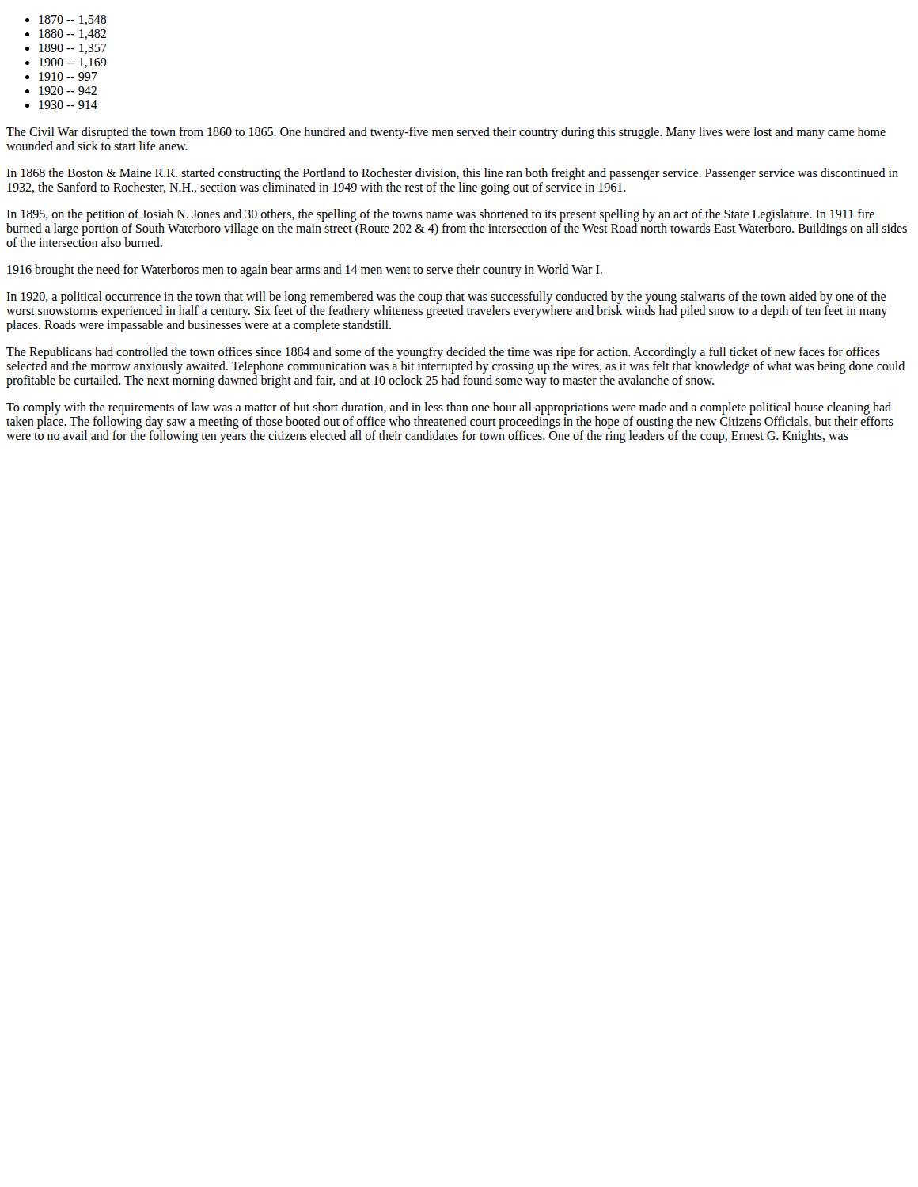1870 -- 1,548
1880 -- 1,482
1890 -- 1,357
1900 -- 1,169
1910 -- 997
1920 -- 942
1930 -- 914
The Civil War disrupted the town from 1860 to 1865. One hundred and twenty-five men served their country during this struggle. Many lives were lost and many came home wounded and sick to start life anew.
In 1868 the Boston & Maine R.R. started constructing the Portland to Rochester division, this line ran both freight and passenger service. Passenger service was discontinued in 1932, the Sanford to Rochester, N.H., section was eliminated in 1949 with the rest of the line going out of service in 1961.
In 1895, on the petition of Josiah N. Jones and 30 others, the spelling of the towns name was shortened to its present spelling by an act of the State Legislature. In 1911 fire burned a large portion of South Waterboro village on the main street (Route 202 & 4) from the intersection of the West Road north towards East Waterboro. Buildings on all sides of the intersection also burned.
1916 brought the need for Waterboros men to again bear arms and 14 men went to serve their country in World War I.
In 1920, a political occurrence in the town that will be long remembered was the coup that was successfully conducted by the young stalwarts of the town aided by one of the worst snowstorms experienced in half a century. Six feet of the feathery whiteness greeted travelers everywhere and brisk winds had piled snow to a depth of ten feet in many places. Roads were impassable and businesses were at a complete standstill.
The Republicans had controlled the town offices since 1884 and some of the youngfry decided the time was ripe for action. Accordingly a full ticket of new faces for offices selected and the morrow anxiously awaited. Telephone communication was a bit interrupted by crossing up the wires, as it was felt that knowledge of what was being done could profitable be curtailed. The next morning dawned bright and fair, and at 10 oclock 25 had found some way to master the avalanche of snow.
To comply with the requirements of law was a matter of but short duration, and in less than one hour all appropriations were made and a complete political house cleaning had taken place. The following day saw a meeting of those booted out of office who threatened court proceedings in the hope of ousting the new Citizens Officials, but their efforts were to no avail and for the following ten years the citizens elected all of their candidates for town offices. One of the ring leaders of the coup, Ernest G. Knights, was